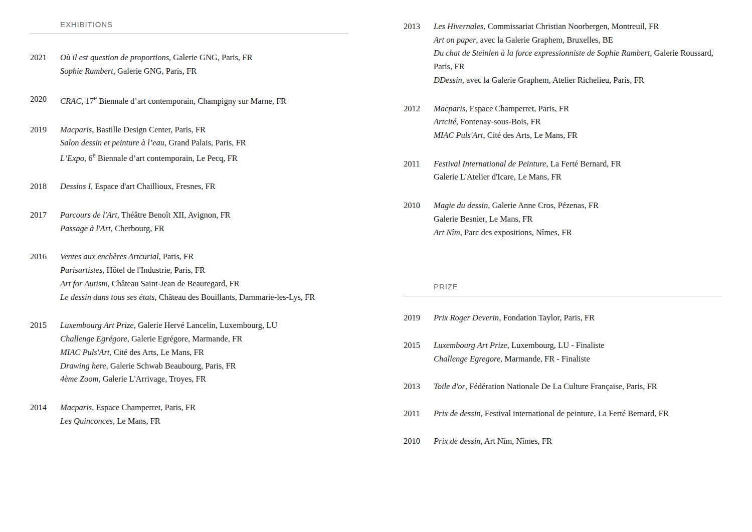EXHIBITIONS
2021
Où il est question de proportions, Galerie GNG, Paris, FR
Sophie Rambert, Galerie GNG, Paris, FR
2020
CRAC, 17e Biennale d’art contemporain, Champigny sur Marne, FR
2019
Macparis, Bastille Design Center, Paris, FR
Salon dessin et peinture à l’eau, Grand Palais, Paris, FR
L’Expo, 6e Biennale d’art contemporain, Le Pecq, FR
2018
Dessins I, Espace d'art Chaillioux, Fresnes, FR
2017
Parcours de l'Art, Théâtre Benoît XII, Avignon, FR
Passage à l'Art, Cherbourg, FR
2016
Ventes aux enchères Artcurial, Paris, FR
Parisartistes, Hôtel de l'Industrie, Paris, FR
Art for Autism, Château Saint-Jean de Beauregard, FR
Le dessin dans tous ses états, Château des Bouillants, Dammarie-les-Lys, FR
2015
Luxembourg Art Prize, Galerie Hervé Lancelin, Luxembourg, LU
Challenge Egrégore, Galerie Egrégore, Marmande, FR
MIAC Puls'Art, Cité des Arts, Le Mans, FR
Drawing here, Galerie Schwab Beaubourg, Paris, FR
4ème Zoom, Galerie L'Arrivage, Troyes, FR
2014
Macparis, Espace Champerret, Paris, FR
Les Quinconces, Le Mans, FR
2013
Les Hivernales, Commissariat Christian Noorbergen, Montreuil, FR
Art on paper, avec la Galerie Graphem, Bruxelles, BE
Du chat de Steinlen à la force expressionniste de Sophie Rambert, Galerie Roussard, Paris, FR
DDessin, avec la Galerie Graphem, Atelier Richelieu, Paris, FR
2012
Macparis, Espace Champerret, Paris, FR
Artcité, Fontenay-sous-Bois, FR
MIAC Puls'Art, Cité des Arts, Le Mans, FR
2011
Festival International de Peinture, La Ferté Bernard, FR
Galerie L'Atelier d'Icare, Le Mans, FR
2010
Magie du dessin, Galerie Anne Cros, Pézenas, FR
Galerie Besnier, Le Mans, FR
Art Nîm, Parc des expositions, Nîmes, FR
PRIZE
2019
Prix Roger Deverin, Fondation Taylor, Paris, FR
2015
Luxembourg Art Prize, Luxembourg, LU - Finaliste
Challenge Egregore, Marmande, FR - Finaliste
2013
Toile d'or, Fédération Nationale De La Culture Française, Paris, FR
2011
Prix de dessin, Festival international de peinture, La Ferté Bernard, FR
2010
Prix de dessin, Art Nîm, Nîmes, FR